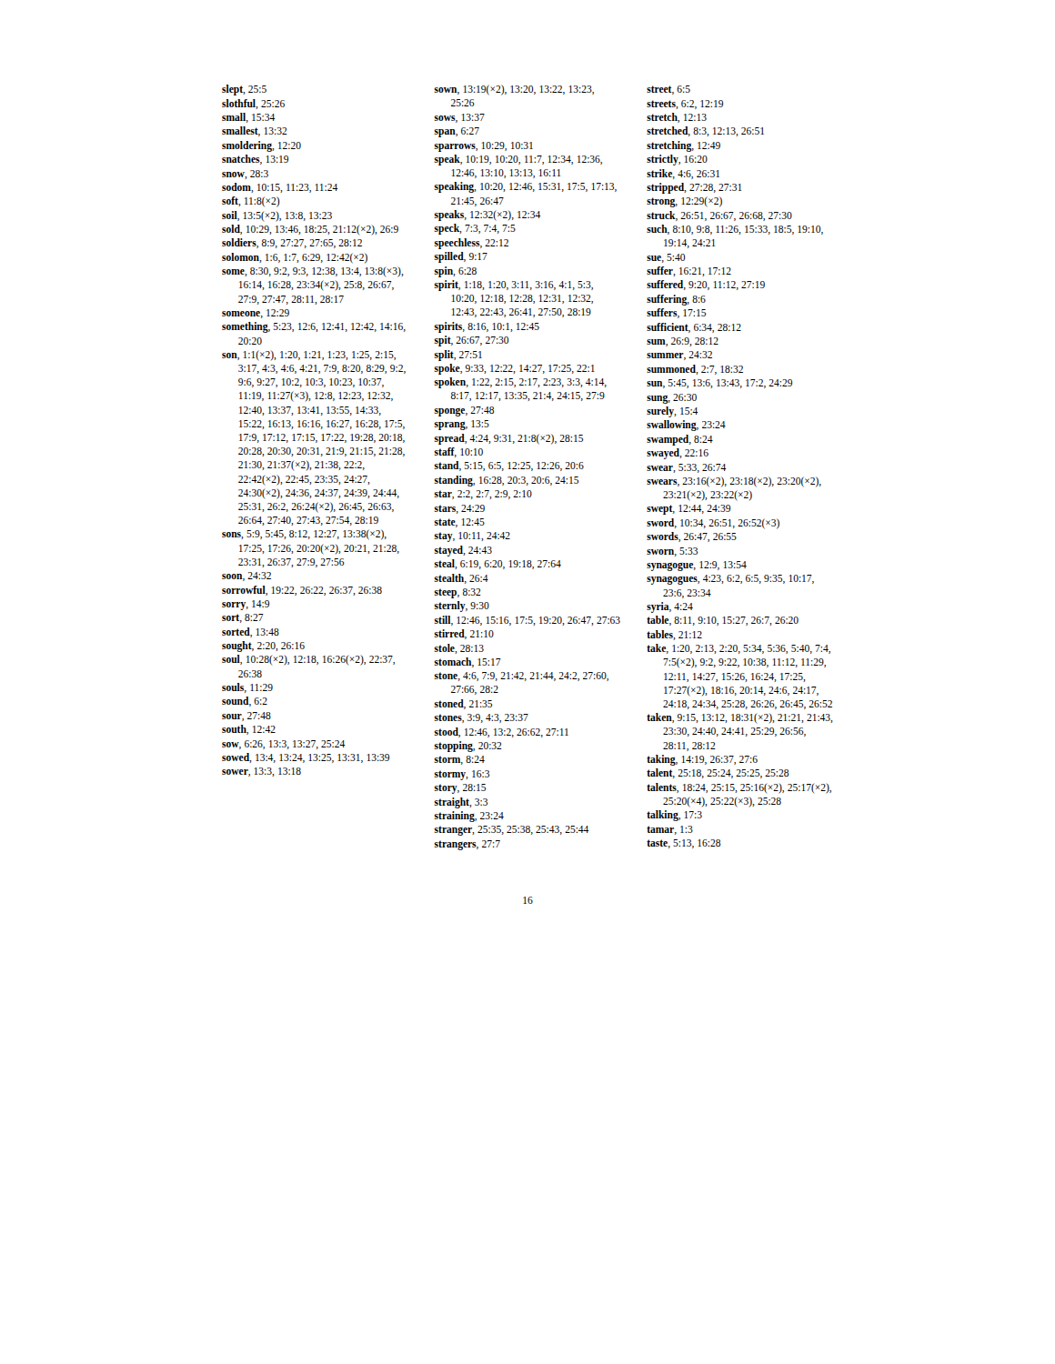slept, 25:5
slothful, 25:26
small, 15:34
smallest, 13:32
smoldering, 12:20
snatches, 13:19
snow, 28:3
sodom, 10:15, 11:23, 11:24
soft, 11:8(×2)
soil, 13:5(×2), 13:8, 13:23
sold, 10:29, 13:46, 18:25, 21:12(×2), 26:9
soldiers, 8:9, 27:27, 27:65, 28:12
solomon, 1:6, 1:7, 6:29, 12:42(×2)
some, 8:30, 9:2, 9:3, 12:38, 13:4, 13:8(×3), 16:14, 16:28, 23:34(×2), 25:8, 26:67, 27:9, 27:47, 28:11, 28:17
someone, 12:29
something, 5:23, 12:6, 12:41, 12:42, 14:16, 20:20
son, 1:1(×2), 1:20, 1:21, 1:23, 1:25, 2:15, 3:17, 4:3, 4:6, 4:21, 7:9, 8:20, 8:29, 9:2, 9:6, 9:27, 10:2, 10:3, 10:23, 10:37, 11:19, 11:27(×3), 12:8, 12:23, 12:32, 12:40, 13:37, 13:41, 13:55, 14:33, 15:22, 16:13, 16:16, 16:27, 16:28, 17:5, 17:9, 17:12, 17:15, 17:22, 19:28, 20:18, 20:28, 20:30, 20:31, 21:9, 21:15, 21:28, 21:30, 21:37(×2), 21:38, 22:2, 22:42(×2), 22:45, 23:35, 24:27, 24:30(×2), 24:36, 24:37, 24:39, 24:44, 25:31, 26:2, 26:24(×2), 26:45, 26:63, 26:64, 27:40, 27:43, 27:54, 28:19
sons, 5:9, 5:45, 8:12, 12:27, 13:38(×2), 17:25, 17:26, 20:20(×2), 20:21, 21:28, 23:31, 26:37, 27:9, 27:56
soon, 24:32
sorrowful, 19:22, 26:22, 26:37, 26:38
sorry, 14:9
sort, 8:27
sorted, 13:48
sought, 2:20, 26:16
soul, 10:28(×2), 12:18, 16:26(×2), 22:37, 26:38
souls, 11:29
sound, 6:2
sour, 27:48
south, 12:42
sow, 6:26, 13:3, 13:27, 25:24
sowed, 13:4, 13:24, 13:25, 13:31, 13:39
sower, 13:3, 13:18
sown, 13:19(×2), 13:20, 13:22, 13:23, 25:26
sows, 13:37
span, 6:27
sparrows, 10:29, 10:31
speak, 10:19, 10:20, 11:7, 12:34, 12:36, 12:46, 13:10, 13:13, 16:11
speaking, 10:20, 12:46, 15:31, 17:5, 17:13, 21:45, 26:47
speaks, 12:32(×2), 12:34
speck, 7:3, 7:4, 7:5
speechless, 22:12
spilled, 9:17
spin, 6:28
spirit, 1:18, 1:20, 3:11, 3:16, 4:1, 5:3, 10:20, 12:18, 12:28, 12:31, 12:32, 12:43, 22:43, 26:41, 27:50, 28:19
spirits, 8:16, 10:1, 12:45
spit, 26:67, 27:30
split, 27:51
spoke, 9:33, 12:22, 14:27, 17:25, 22:1
spoken, 1:22, 2:15, 2:17, 2:23, 3:3, 4:14, 8:17, 12:17, 13:35, 21:4, 24:15, 27:9
sponge, 27:48
sprang, 13:5
spread, 4:24, 9:31, 21:8(×2), 28:15
staff, 10:10
stand, 5:15, 6:5, 12:25, 12:26, 20:6
standing, 16:28, 20:3, 20:6, 24:15
star, 2:2, 2:7, 2:9, 2:10
stars, 24:29
state, 12:45
stay, 10:11, 24:42
stayed, 24:43
steal, 6:19, 6:20, 19:18, 27:64
stealth, 26:4
steep, 8:32
sternly, 9:30
still, 12:46, 15:16, 17:5, 19:20, 26:47, 27:63
stirred, 21:10
stole, 28:13
stomach, 15:17
stone, 4:6, 7:9, 21:42, 21:44, 24:2, 27:60, 27:66, 28:2
stoned, 21:35
stones, 3:9, 4:3, 23:37
stood, 12:46, 13:2, 26:62, 27:11
stopping, 20:32
storm, 8:24
stormy, 16:3
story, 28:15
straight, 3:3
straining, 23:24
stranger, 25:35, 25:38, 25:43, 25:44
strangers, 27:7
street, 6:5
streets, 6:2, 12:19
stretch, 12:13
stretched, 8:3, 12:13, 26:51
stretching, 12:49
strictly, 16:20
strike, 4:6, 26:31
stripped, 27:28, 27:31
strong, 12:29(×2)
struck, 26:51, 26:67, 26:68, 27:30
such, 8:10, 9:8, 11:26, 15:33, 18:5, 19:10, 19:14, 24:21
sue, 5:40
suffer, 16:21, 17:12
suffered, 9:20, 11:12, 27:19
suffering, 8:6
suffers, 17:15
sufficient, 6:34, 28:12
sum, 26:9, 28:12
summer, 24:32
summoned, 2:7, 18:32
sun, 5:45, 13:6, 13:43, 17:2, 24:29
sung, 26:30
surely, 15:4
swallowing, 23:24
swamped, 8:24
swayed, 22:16
swear, 5:33, 26:74
swears, 23:16(×2), 23:18(×2), 23:20(×2), 23:21(×2), 23:22(×2)
swept, 12:44, 24:39
sword, 10:34, 26:51, 26:52(×3)
swords, 26:47, 26:55
sworn, 5:33
synagogue, 12:9, 13:54
synagogues, 4:23, 6:2, 6:5, 9:35, 10:17, 23:6, 23:34
syria, 4:24
table, 8:11, 9:10, 15:27, 26:7, 26:20
tables, 21:12
take, 1:20, 2:13, 2:20, 5:34, 5:36, 5:40, 7:4, 7:5(×2), 9:2, 9:22, 10:38, 11:12, 11:29, 12:11, 14:27, 15:26, 16:24, 17:25, 17:27(×2), 18:16, 20:14, 24:6, 24:17, 24:18, 24:34, 25:28, 26:26, 26:45, 26:52
taken, 9:15, 13:12, 18:31(×2), 21:21, 21:43, 23:30, 24:40, 24:41, 25:29, 26:56, 28:11, 28:12
taking, 14:19, 26:37, 27:6
talent, 25:18, 25:24, 25:25, 25:28
talents, 18:24, 25:15, 25:16(×2), 25:17(×2), 25:20(×4), 25:22(×3), 25:28
talking, 17:3
tamar, 1:3
taste, 5:13, 16:28
16